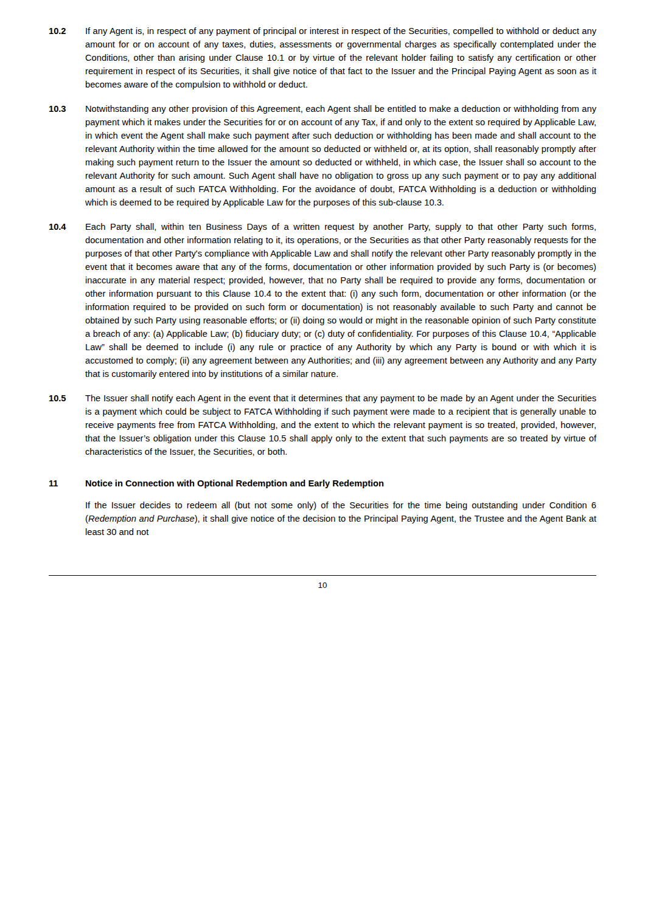10.2
If any Agent is, in respect of any payment of principal or interest in respect of the Securities, compelled to withhold or deduct any amount for or on account of any taxes, duties, assessments or governmental charges as specifically contemplated under the Conditions, other than arising under Clause 10.1 or by virtue of the relevant holder failing to satisfy any certification or other requirement in respect of its Securities, it shall give notice of that fact to the Issuer and the Principal Paying Agent as soon as it becomes aware of the compulsion to withhold or deduct.
10.3
Notwithstanding any other provision of this Agreement, each Agent shall be entitled to make a deduction or withholding from any payment which it makes under the Securities for or on account of any Tax, if and only to the extent so required by Applicable Law, in which event the Agent shall make such payment after such deduction or withholding has been made and shall account to the relevant Authority within the time allowed for the amount so deducted or withheld or, at its option, shall reasonably promptly after making such payment return to the Issuer the amount so deducted or withheld, in which case, the Issuer shall so account to the relevant Authority for such amount. Such Agent shall have no obligation to gross up any such payment or to pay any additional amount as a result of such FATCA Withholding. For the avoidance of doubt, FATCA Withholding is a deduction or withholding which is deemed to be required by Applicable Law for the purposes of this sub-clause 10.3.
10.4
Each Party shall, within ten Business Days of a written request by another Party, supply to that other Party such forms, documentation and other information relating to it, its operations, or the Securities as that other Party reasonably requests for the purposes of that other Party's compliance with Applicable Law and shall notify the relevant other Party reasonably promptly in the event that it becomes aware that any of the forms, documentation or other information provided by such Party is (or becomes) inaccurate in any material respect; provided, however, that no Party shall be required to provide any forms, documentation or other information pursuant to this Clause 10.4 to the extent that: (i) any such form, documentation or other information (or the information required to be provided on such form or documentation) is not reasonably available to such Party and cannot be obtained by such Party using reasonable efforts; or (ii) doing so would or might in the reasonable opinion of such Party constitute a breach of any: (a) Applicable Law; (b) fiduciary duty; or (c) duty of confidentiality. For purposes of this Clause 10.4, “Applicable Law” shall be deemed to include (i) any rule or practice of any Authority by which any Party is bound or with which it is accustomed to comply; (ii) any agreement between any Authorities; and (iii) any agreement between any Authority and any Party that is customarily entered into by institutions of a similar nature.
10.5
The Issuer shall notify each Agent in the event that it determines that any payment to be made by an Agent under the Securities is a payment which could be subject to FATCA Withholding if such payment were made to a recipient that is generally unable to receive payments free from FATCA Withholding, and the extent to which the relevant payment is so treated, provided, however, that the Issuer’s obligation under this Clause 10.5 shall apply only to the extent that such payments are so treated by virtue of characteristics of the Issuer, the Securities, or both.
11
Notice in Connection with Optional Redemption and Early Redemption
If the Issuer decides to redeem all (but not some only) of the Securities for the time being outstanding under Condition 6 (Redemption and Purchase), it shall give notice of the decision to the Principal Paying Agent, the Trustee and the Agent Bank at least 30 and not
10